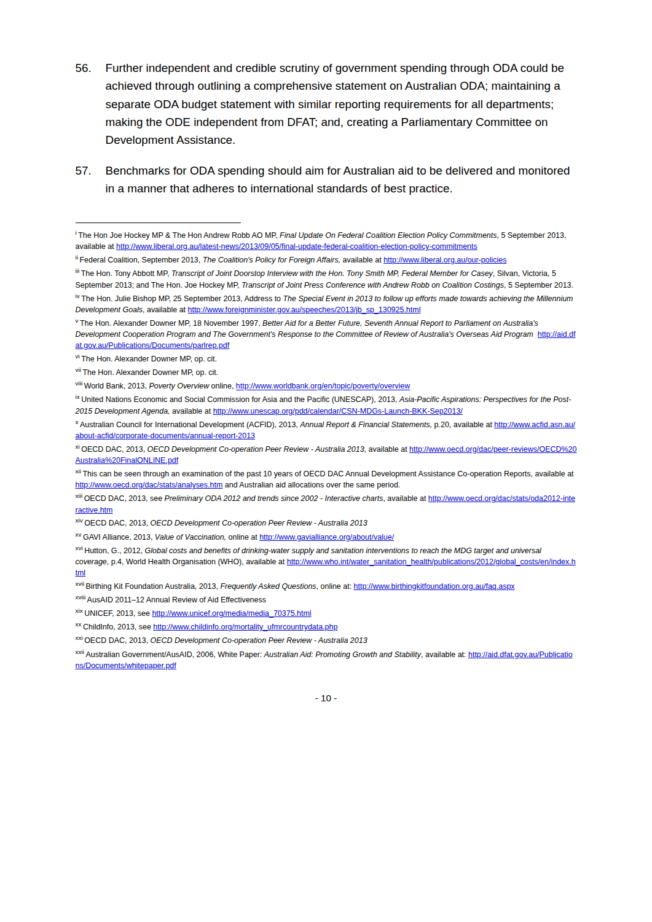56. Further independent and credible scrutiny of government spending through ODA could be achieved through outlining a comprehensive statement on Australian ODA; maintaining a separate ODA budget statement with similar reporting requirements for all departments; making the ODE independent from DFAT; and, creating a Parliamentary Committee on Development Assistance.
57. Benchmarks for ODA spending should aim for Australian aid to be delivered and monitored in a manner that adheres to international standards of best practice.
i The Hon Joe Hockey MP & The Hon Andrew Robb AO MP, Final Update On Federal Coalition Election Policy Commitments, 5 September 2013, available at http://www.liberal.org.au/latest-news/2013/09/05/final-update-federal-coalition-election-policy-commitments
ii Federal Coalition, September 2013, The Coalition's Policy for Foreign Affairs, available at http://www.liberal.org.au/our-policies
iii The Hon. Tony Abbott MP, Transcript of Joint Doorstop Interview with the Hon. Tony Smith MP, Federal Member for Casey, Silvan, Victoria, 5 September 2013; and The Hon. Joe Hockey MP, Transcript of Joint Press Conference with Andrew Robb on Coalition Costings, 5 September 2013.
iv The Hon. Julie Bishop MP, 25 September 2013, Address to The Special Event in 2013 to follow up efforts made towards achieving the Millennium Development Goals, available at http://www.foreignminister.gov.au/speeches/2013/jb_sp_130925.html
v The Hon. Alexander Downer MP, 18 November 1997, Better Aid for a Better Future, Seventh Annual Report to Parliament on Australia's Development Cooperation Program and The Government's Response to the Committee of Review of Australia's Overseas Aid Program http://aid.dfat.gov.au/Publications/Documents/parlrep.pdf
vi The Hon. Alexander Downer MP, op. cit.
vii The Hon. Alexander Downer MP, op. cit.
viii World Bank, 2013, Poverty Overview online, http://www.worldbank.org/en/topic/poverty/overview
ix United Nations Economic and Social Commission for Asia and the Pacific (UNESCAP), 2013, Asia-Pacific Aspirations: Perspectives for the Post-2015 Development Agenda, available at http://www.unescap.org/pdd/calendar/CSN-MDGs-Launch-BKK-Sep2013/
x Australian Council for International Development (ACFID), 2013, Annual Report & Financial Statements, p.20, available at http://www.acfid.asn.au/about-acfid/corporate-documents/annual-report-2013
xi OECD DAC, 2013, OECD Development Co-operation Peer Review - Australia 2013, available at http://www.oecd.org/dac/peer-reviews/OECD%20Australia%20FinalONLINE.pdf
xii This can be seen through an examination of the past 10 years of OECD DAC Annual Development Assistance Co-operation Reports, available at http://www.oecd.org/dac/stats/analyses.htm and Australian aid allocations over the same period.
xiii OECD DAC, 2013, see Preliminary ODA 2012 and trends since 2002 - Interactive charts, available at http://www.oecd.org/dac/stats/oda2012-interactive.htm
xiv OECD DAC, 2013, OECD Development Co-operation Peer Review - Australia 2013
xv GAVI Alliance, 2013, Value of Vaccination, online at http://www.gavialliance.org/about/value/
xvi Hutton, G., 2012, Global costs and benefits of drinking-water supply and sanitation interventions to reach the MDG target and universal coverage, p.4, World Health Organisation (WHO), available at http://www.who.int/water_sanitation_health/publications/2012/global_costs/en/index.html
xvii Birthing Kit Foundation Australia, 2013, Frequently Asked Questions, online at: http://www.birthingkitfoundation.org.au/faq.aspx
xviii AusAID 2011–12 Annual Review of Aid Effectiveness
xix UNICEF, 2013, see http://www.unicef.org/media/media_70375.html
xx ChildInfo, 2013, see http://www.childinfo.org/mortality_ufmrcountrydata.php
xxi OECD DAC, 2013, OECD Development Co-operation Peer Review - Australia 2013
xxii Australian Government/AusAID, 2006, White Paper: Australian Aid: Promoting Growth and Stability, available at: http://aid.dfat.gov.au/Publications/Documents/whitepaper.pdf
- 10 -